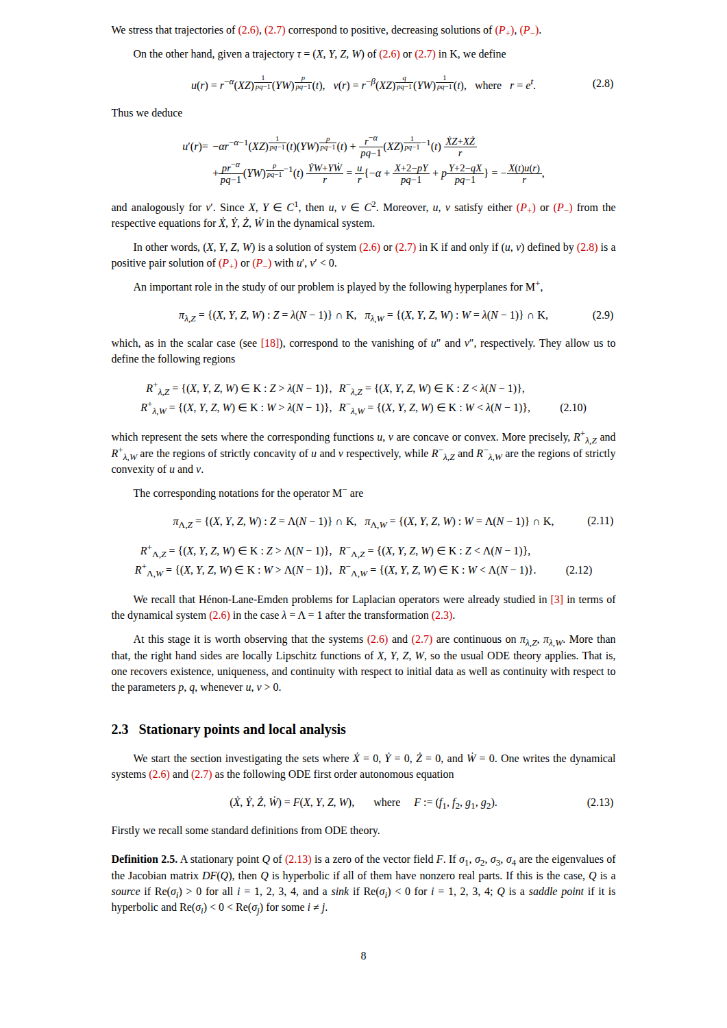We stress that trajectories of (2.6), (2.7) correspond to positive, decreasing solutions of (P+), (P−).
On the other hand, given a trajectory τ = (X, Y, Z, W) of (2.6) or (2.7) in K, we define
u(r) = r−α(XZ)1 pq−1(YW)ppq−1(t), v(r) = r−β(XZ)qpq−1(YW)1 pq−1(t), where r = et. (2.8)
Thus we deduce
| u ′( r )= | − αr − α −1 ( XZ ) 1 pq −1 ( t )( YW ) p pq −1 ( t ) + r − α pq −1 ( XZ ) 1 pq −1 −1 ( t ) ẊZ + XŻ r |
| | + pr − α pq −1 ( YW ) p pq −1 −1 ( t ) ẎW + YẆ r = u r {− α + X +2− pY pq −1 + p Y +2− qX pq −1 } = − X ( t ) u ( r ) r , |
and analogously for v′. Since X, Y ∈ C1, then u, v ∈ C2. Moreover, u, v satisfy either (P+) or (P−) from the respective equations for Ẋ, Ẏ, Ż, Ẇ in the dynamical system.
In other words, (X, Y, Z, W) is a solution of system (2.6) or (2.7) in K if and only if (u, v) defined by (2.8) is a positive pair solution of (P+) or (P−) with u′, v′ < 0.
An important role in the study of our problem is played by the following hyperplanes for M+,
πλ,Z = {(X, Y, Z, W) : Z = λ(N − 1)} ∩ K, πλ,W = {(X, Y, Z, W) : W = λ(N − 1)} ∩ K, (2.9)
which, as in the scalar case (see [18]), correspond to the vanishing of u″ and v″, respectively. They allow us to define the following regions
| R + λ , Z = {( X , Y , Z , W ) ∈ K : Z > λ ( N − 1)}, | R − λ , Z = {( X , Y , Z , W ) ∈ K : Z < λ ( N − 1)}, | |
| R + λ , W = {( X , Y , Z , W ) ∈ K : W > λ ( N − 1)}, | R − λ , W = {( X , Y , Z , W ) ∈ K : W < λ ( N − 1)}, | (2.10) |
which represent the sets where the corresponding functions u, v are concave or convex. More precisely, R+λ,Z and R+λ,W are the regions of strictly concavity of u and v respectively, while R−λ,Z and R−λ,W are the regions of strictly convexity of u and v.
The corresponding notations for the operator M− are
πΛ,Z = {(X, Y, Z, W) : Z = Λ(N − 1)} ∩ K, πΛ,W = {(X, Y, Z, W) : W = Λ(N − 1)} ∩ K, (2.11)
| R + Λ, Z = {( X , Y , Z , W ) ∈ K : Z > Λ( N − 1)}, | R − Λ, Z = {( X , Y , Z , W ) ∈ K : Z < Λ( N − 1)}, | |
| R + Λ, W = {( X , Y , Z , W ) ∈ K : W > Λ( N − 1)}, | R − Λ, W = {( X , Y , Z , W ) ∈ K : W < Λ( N − 1)}. | (2.12) |
We recall that Hénon-Lane-Emden problems for Laplacian operators were already studied in [3] in terms of the dynamical system (2.6) in the case λ = Λ = 1 after the transformation (2.3).
At this stage it is worth observing that the systems (2.6) and (2.7) are continuous on πλ,Z, πλ,W. More than that, the right hand sides are locally Lipschitz functions of X, Y, Z, W, so the usual ODE theory applies. That is, one recovers existence, uniqueness, and continuity with respect to initial data as well as continuity with respect to the parameters p, q, whenever u, v > 0.
2.3 Stationary points and local analysis
We start the section investigating the sets where Ẋ = 0, Ẏ = 0, Ż = 0, and Ẇ = 0. One writes the dynamical systems (2.6) and (2.7) as the following ODE first order autonomous equation
(Ẋ, Ẏ, Ż, Ẇ) = F(X, Y, Z, W), where F := (f1, f2, g1, g2). (2.13)
Firstly we recall some standard definitions from ODE theory.
Definition 2.5. A stationary point Q of (2.13) is a zero of the vector field F. If σ1, σ2, σ3, σ4 are the eigenvalues of the Jacobian matrix DF(Q), then Q is hyperbolic if all of them have nonzero real parts. If this is the case, Q is a source if Re(σi) > 0 for all i = 1, 2, 3, 4, and a sink if Re(σi) < 0 for i = 1, 2, 3, 4; Q is a saddle point if it is hyperbolic and Re(σi) < 0 < Re(σj) for some i ≠ j.
8